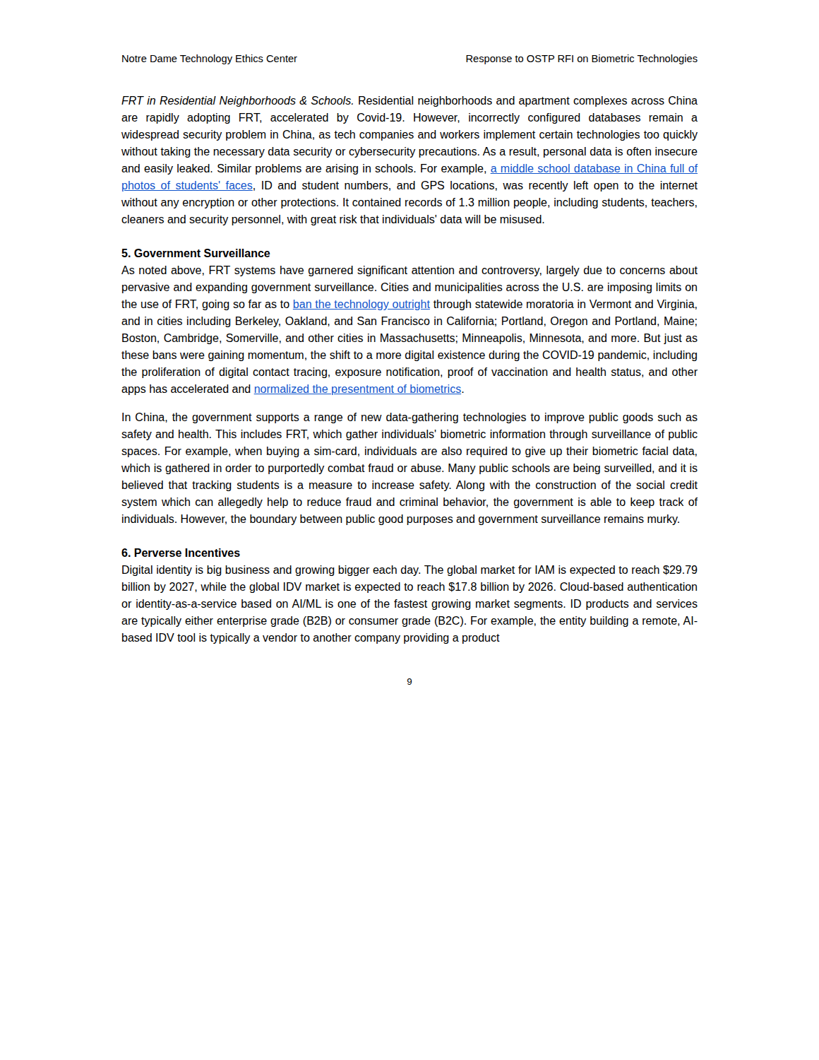Notre Dame Technology Ethics Center
Response to OSTP RFI on Biometric Technologies
FRT in Residential Neighborhoods & Schools. Residential neighborhoods and apartment complexes across China are rapidly adopting FRT, accelerated by Covid-19. However, incorrectly configured databases remain a widespread security problem in China, as tech companies and workers implement certain technologies too quickly without taking the necessary data security or cybersecurity precautions. As a result, personal data is often insecure and easily leaked. Similar problems are arising in schools. For example, a middle school database in China full of photos of students' faces, ID and student numbers, and GPS locations, was recently left open to the internet without any encryption or other protections. It contained records of 1.3 million people, including students, teachers, cleaners and security personnel, with great risk that individuals' data will be misused.
5. Government Surveillance
As noted above, FRT systems have garnered significant attention and controversy, largely due to concerns about pervasive and expanding government surveillance. Cities and municipalities across the U.S. are imposing limits on the use of FRT, going so far as to ban the technology outright through statewide moratoria in Vermont and Virginia, and in cities including Berkeley, Oakland, and San Francisco in California; Portland, Oregon and Portland, Maine; Boston, Cambridge, Somerville, and other cities in Massachusetts; Minneapolis, Minnesota, and more. But just as these bans were gaining momentum, the shift to a more digital existence during the COVID-19 pandemic, including the proliferation of digital contact tracing, exposure notification, proof of vaccination and health status, and other apps has accelerated and normalized the presentment of biometrics.
In China, the government supports a range of new data-gathering technologies to improve public goods such as safety and health. This includes FRT, which gather individuals' biometric information through surveillance of public spaces. For example, when buying a sim-card, individuals are also required to give up their biometric facial data, which is gathered in order to purportedly combat fraud or abuse. Many public schools are being surveilled, and it is believed that tracking students is a measure to increase safety. Along with the construction of the social credit system which can allegedly help to reduce fraud and criminal behavior, the government is able to keep track of individuals. However, the boundary between public good purposes and government surveillance remains murky.
6. Perverse Incentives
Digital identity is big business and growing bigger each day. The global market for IAM is expected to reach $29.79 billion by 2027, while the global IDV market is expected to reach $17.8 billion by 2026. Cloud-based authentication or identity-as-a-service based on AI/ML is one of the fastest growing market segments. ID products and services are typically either enterprise grade (B2B) or consumer grade (B2C). For example, the entity building a remote, AI-based IDV tool is typically a vendor to another company providing a product
9